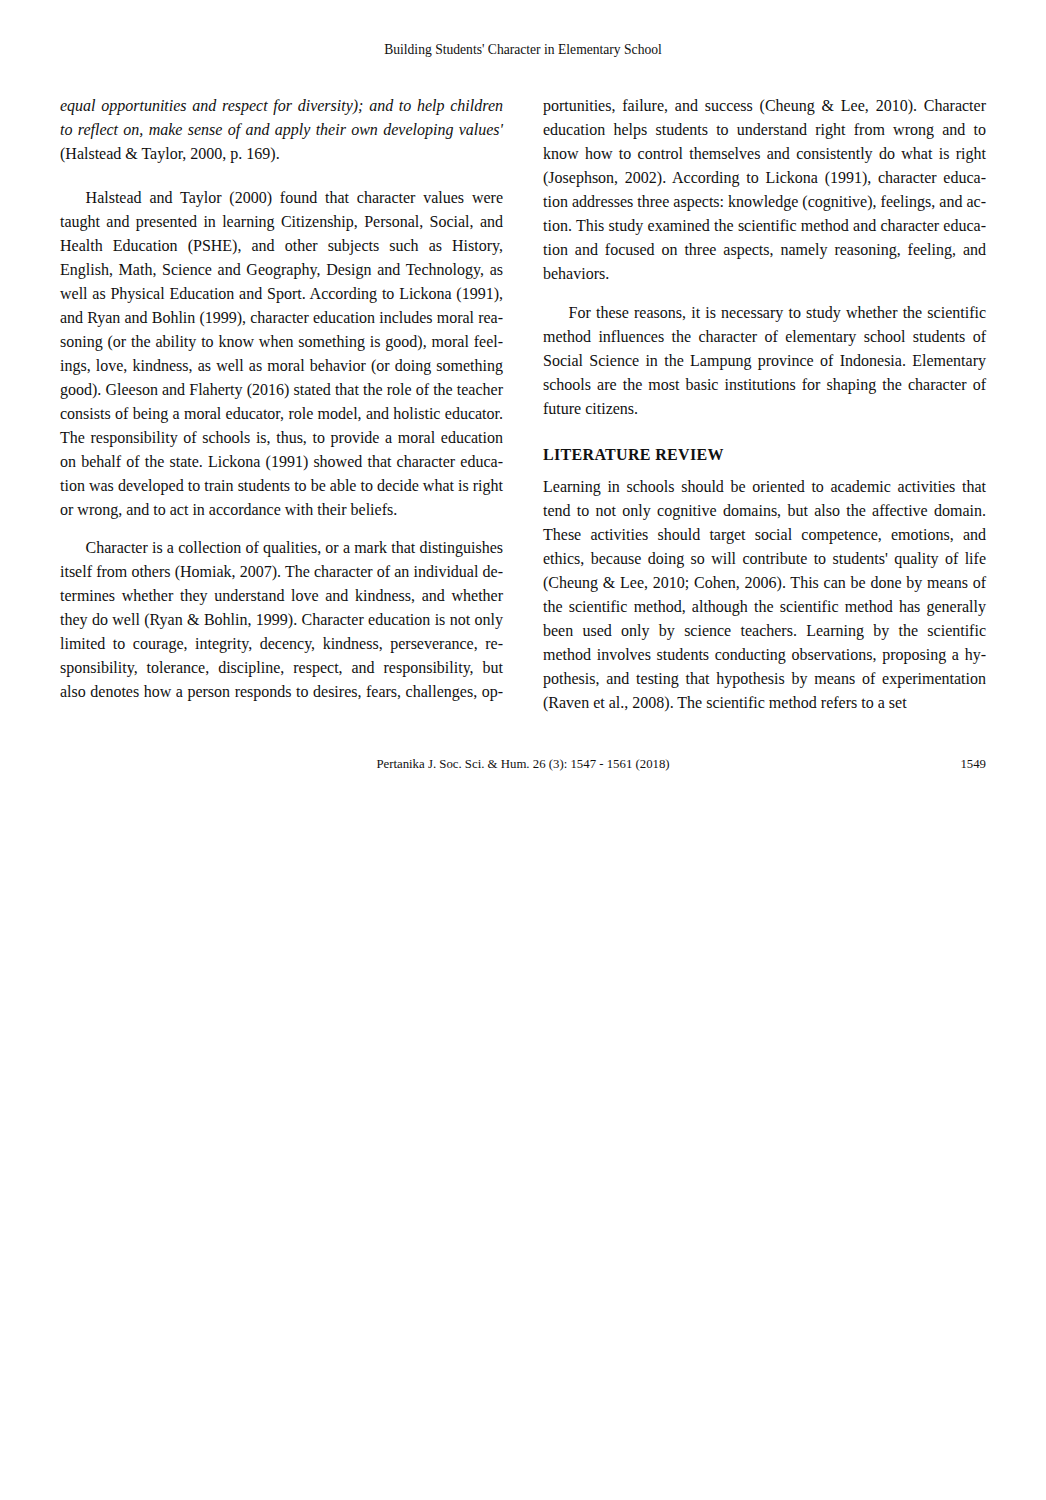Building Students' Character in Elementary School
equal opportunities and respect for diversity); and to help children to reflect on, make sense of and apply their own developing values' (Halstead & Taylor, 2000, p. 169).
Halstead and Taylor (2000) found that character values were taught and presented in learning Citizenship, Personal, Social, and Health Education (PSHE), and other subjects such as History, English, Math, Science and Geography, Design and Technology, as well as Physical Education and Sport. According to Lickona (1991), and Ryan and Bohlin (1999), character education includes moral reasoning (or the ability to know when something is good), moral feelings, love, kindness, as well as moral behavior (or doing something good). Gleeson and Flaherty (2016) stated that the role of the teacher consists of being a moral educator, role model, and holistic educator. The responsibility of schools is, thus, to provide a moral education on behalf of the state. Lickona (1991) showed that character education was developed to train students to be able to decide what is right or wrong, and to act in accordance with their beliefs.
Character is a collection of qualities, or a mark that distinguishes itself from others (Homiak, 2007). The character of an individual determines whether they understand love and kindness, and whether they do well (Ryan & Bohlin, 1999). Character education is not only limited to courage, integrity, decency, kindness, perseverance, responsibility, tolerance, discipline, respect, and responsibility, but also denotes how a person responds to desires, fears, challenges, opportunities, failure, and success (Cheung & Lee, 2010). Character education helps students to understand right from wrong and to know how to control themselves and consistently do what is right (Josephson, 2002). According to Lickona (1991), character education addresses three aspects: knowledge (cognitive), feelings, and action. This study examined the scientific method and character education and focused on three aspects, namely reasoning, feeling, and behaviors.
For these reasons, it is necessary to study whether the scientific method influences the character of elementary school students of Social Science in the Lampung province of Indonesia. Elementary schools are the most basic institutions for shaping the character of future citizens.
Literature Review
Learning in schools should be oriented to academic activities that tend to not only cognitive domains, but also the affective domain. These activities should target social competence, emotions, and ethics, because doing so will contribute to students' quality of life (Cheung & Lee, 2010; Cohen, 2006). This can be done by means of the scientific method, although the scientific method has generally been used only by science teachers. Learning by the scientific method involves students conducting observations, proposing a hypothesis, and testing that hypothesis by means of experimentation (Raven et al., 2008). The scientific method refers to a set
Pertanika J. Soc. Sci. & Hum. 26 (3): 1547 - 1561 (2018) 1549